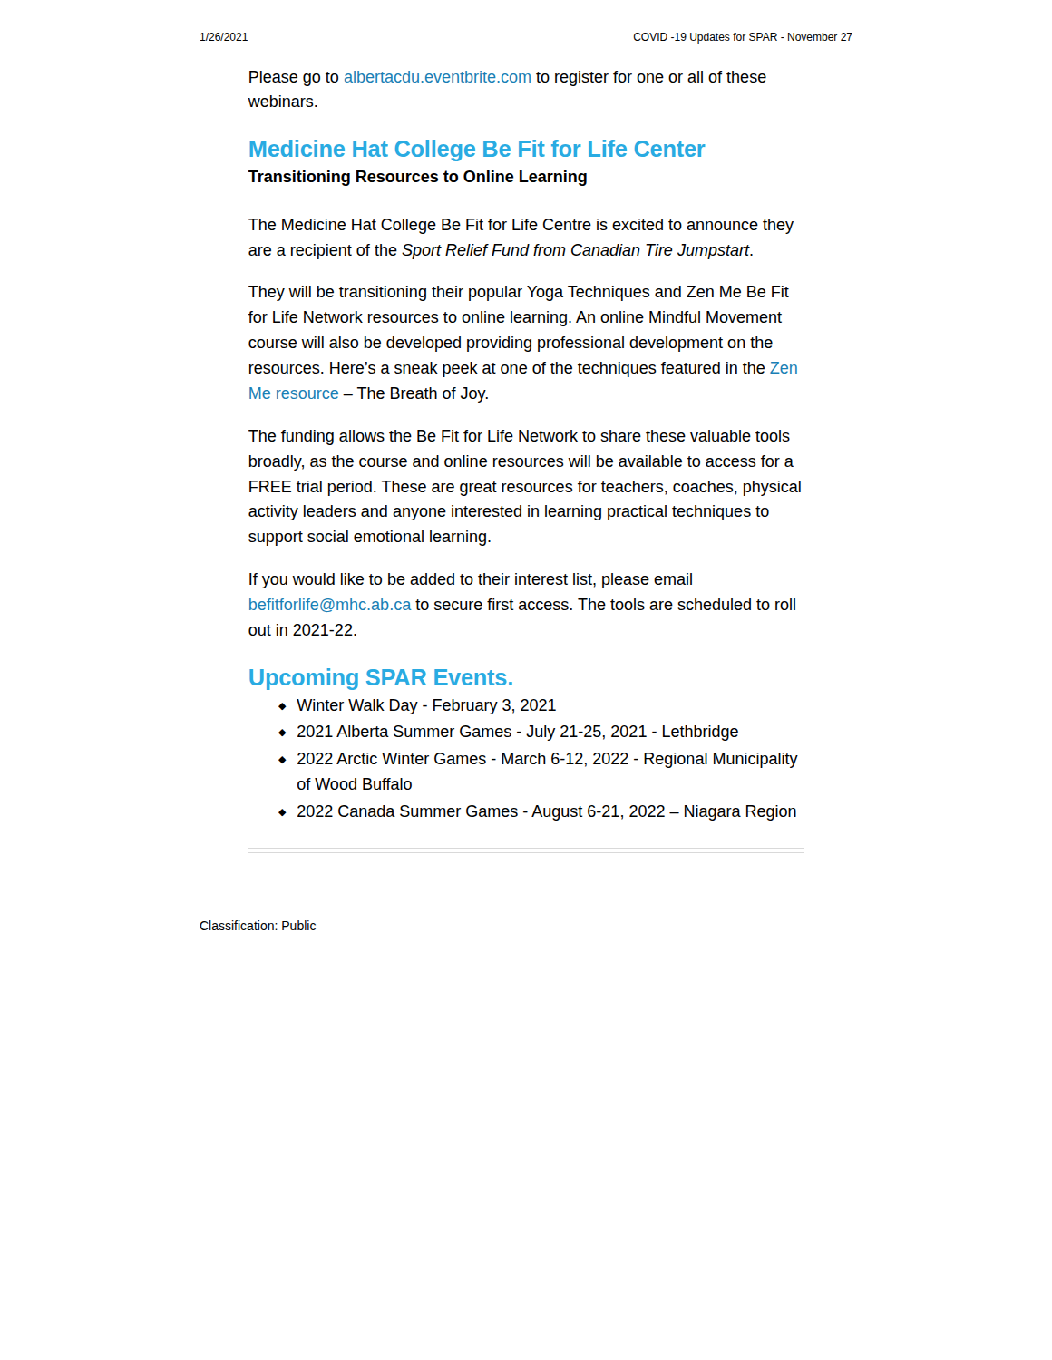1/26/2021
COVID -19 Updates for SPAR - November 27
Please go to albertacdu.eventbrite.com to register for one or all of these webinars.
Medicine Hat College Be Fit for Life Center
Transitioning Resources to Online Learning
The Medicine Hat College Be Fit for Life Centre is excited to announce they are a recipient of the Sport Relief Fund from Canadian Tire Jumpstart.
They will be transitioning their popular Yoga Techniques and Zen Me Be Fit for Life Network resources to online learning. An online Mindful Movement course will also be developed providing professional development on the resources. Here’s a sneak peek at one of the techniques featured in the Zen Me resource – The Breath of Joy.
The funding allows the Be Fit for Life Network to share these valuable tools broadly, as the course and online resources will be available to access for a FREE trial period. These are great resources for teachers, coaches, physical activity leaders and anyone interested in learning practical techniques to support social emotional learning.
If you would like to be added to their interest list, please email befitforlife@mhc.ab.ca to secure first access. The tools are scheduled to roll out in 2021-22.
Upcoming SPAR Events.
Winter Walk Day - February 3, 2021
2021 Alberta Summer Games - July 21-25, 2021 - Lethbridge
2022 Arctic Winter Games - March 6-12, 2022 - Regional Municipality of Wood Buffalo
2022 Canada Summer Games - August 6-21, 2022 – Niagara Region
Classification: Public